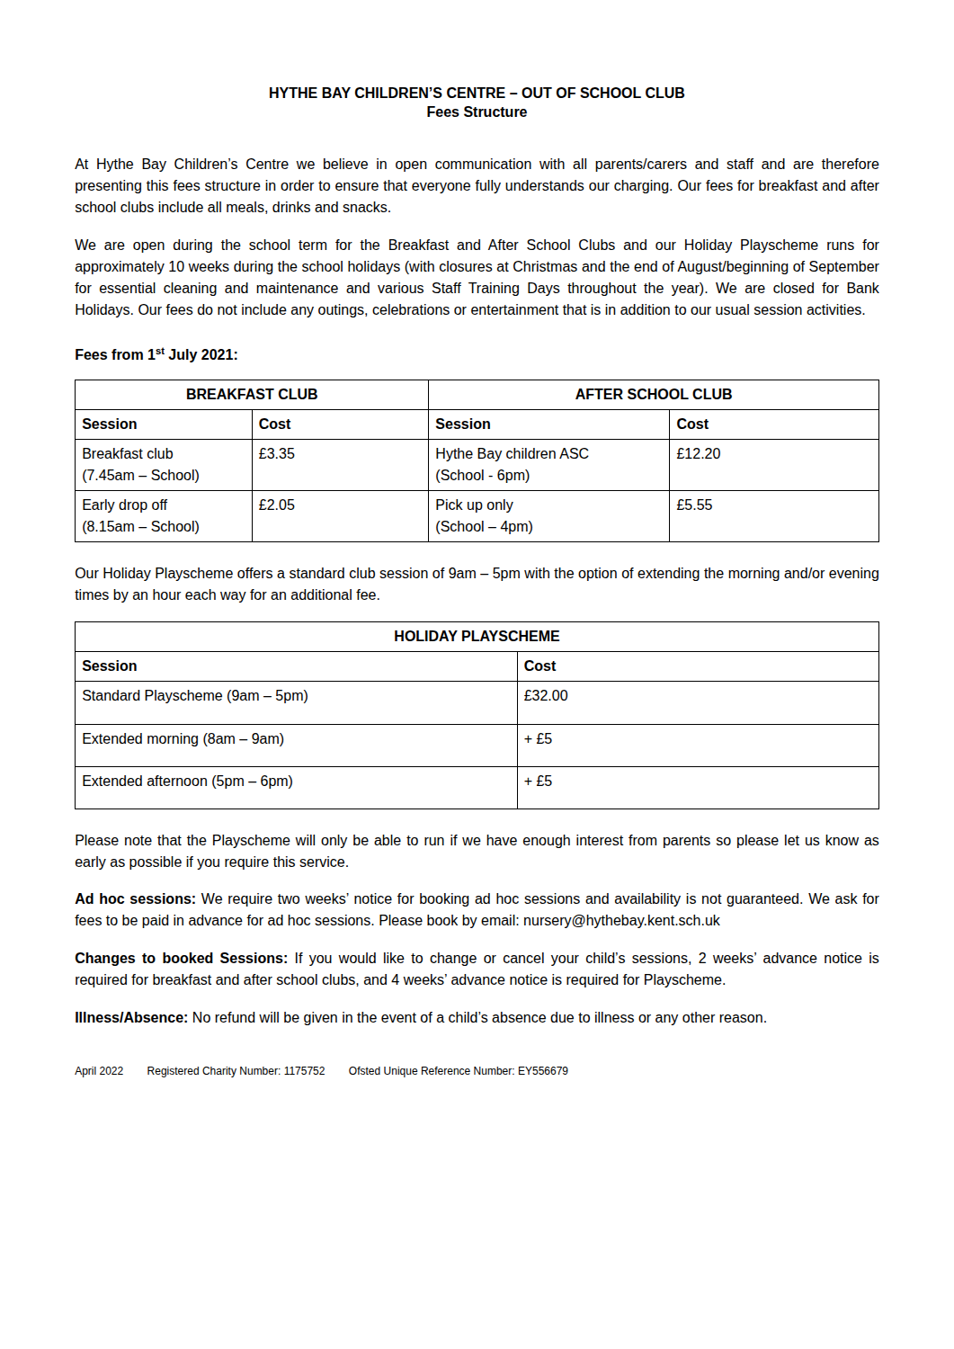HYTHE BAY CHILDREN’S CENTRE – OUT OF SCHOOL CLUB Fees Structure
At Hythe Bay Children’s Centre we believe in open communication with all parents/carers and staff and are therefore presenting this fees structure in order to ensure that everyone fully understands our charging. Our fees for breakfast and after school clubs include all meals, drinks and snacks.
We are open during the school term for the Breakfast and After School Clubs and our Holiday Playscheme runs for approximately 10 weeks during the school holidays (with closures at Christmas and the end of August/beginning of September for essential cleaning and maintenance and various Staff Training Days throughout the year). We are closed for Bank Holidays. Our fees do not include any outings, celebrations or entertainment that is in addition to our usual session activities.
Fees from 1st July 2021:
| BREAKFAST CLUB | AFTER SCHOOL CLUB |
| --- | --- |
| Session | Cost | Session | Cost |
| Breakfast club (7.45am – School) | £3.35 | Hythe Bay children ASC (School - 6pm) | £12.20 |
| Early drop off (8.15am – School) | £2.05 | Pick up only (School – 4pm) | £5.55 |
Our Holiday Playscheme offers a standard club session of 9am – 5pm with the option of extending the morning and/or evening times by an hour each way for an additional fee.
| HOLIDAY PLAYSCHEME |
| --- |
| Session | Cost |
| Standard Playscheme (9am – 5pm) | £32.00 |
| Extended morning (8am – 9am) | + £5 |
| Extended afternoon (5pm – 6pm) | + £5 |
Please note that the Playscheme will only be able to run if we have enough interest from parents so please let us know as early as possible if you require this service.
Ad hoc sessions: We require two weeks’ notice for booking ad hoc sessions and availability is not guaranteed. We ask for fees to be paid in advance for ad hoc sessions. Please book by email: nursery@hythebay.kent.sch.uk
Changes to booked Sessions: If you would like to change or cancel your child’s sessions, 2 weeks’ advance notice is required for breakfast and after school clubs, and 4 weeks’ advance notice is required for Playscheme.
Illness/Absence: No refund will be given in the event of a child’s absence due to illness or any other reason.
April 2022 Registered Charity Number: 1175752 Ofsted Unique Reference Number: EY556679